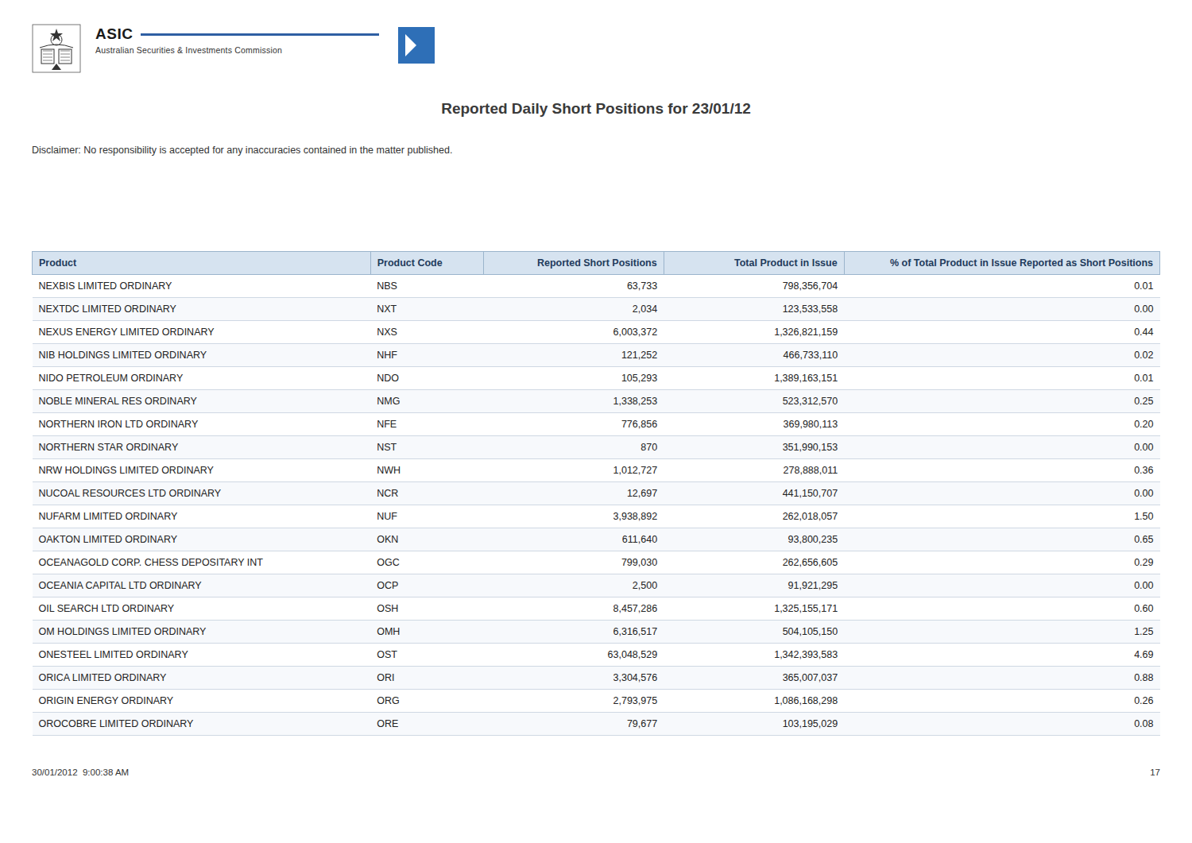ASIC
Australian Securities & Investments Commission
Reported Daily Short Positions for 23/01/12
Disclaimer: No responsibility is accepted for any inaccuracies contained in the matter published.
| Product | Product Code | Reported Short Positions | Total Product in Issue | % of Total Product in Issue Reported as Short Positions |
| --- | --- | --- | --- | --- |
| NEXBIS LIMITED ORDINARY | NBS | 63,733 | 798,356,704 | 0.01 |
| NEXTDC LIMITED ORDINARY | NXT | 2,034 | 123,533,558 | 0.00 |
| NEXUS ENERGY LIMITED ORDINARY | NXS | 6,003,372 | 1,326,821,159 | 0.44 |
| NIB HOLDINGS LIMITED ORDINARY | NHF | 121,252 | 466,733,110 | 0.02 |
| NIDO PETROLEUM ORDINARY | NDO | 105,293 | 1,389,163,151 | 0.01 |
| NOBLE MINERAL RES ORDINARY | NMG | 1,338,253 | 523,312,570 | 0.25 |
| NORTHERN IRON LTD ORDINARY | NFE | 776,856 | 369,980,113 | 0.20 |
| NORTHERN STAR ORDINARY | NST | 870 | 351,990,153 | 0.00 |
| NRW HOLDINGS LIMITED ORDINARY | NWH | 1,012,727 | 278,888,011 | 0.36 |
| NUCOAL RESOURCES LTD ORDINARY | NCR | 12,697 | 441,150,707 | 0.00 |
| NUFARM LIMITED ORDINARY | NUF | 3,938,892 | 262,018,057 | 1.50 |
| OAKTON LIMITED ORDINARY | OKN | 611,640 | 93,800,235 | 0.65 |
| OCEANAGOLD CORP. CHESS DEPOSITARY INT | OGC | 799,030 | 262,656,605 | 0.29 |
| OCEANIA CAPITAL LTD ORDINARY | OCP | 2,500 | 91,921,295 | 0.00 |
| OIL SEARCH LTD ORDINARY | OSH | 8,457,286 | 1,325,155,171 | 0.60 |
| OM HOLDINGS LIMITED ORDINARY | OMH | 6,316,517 | 504,105,150 | 1.25 |
| ONESTEEL LIMITED ORDINARY | OST | 63,048,529 | 1,342,393,583 | 4.69 |
| ORICA LIMITED ORDINARY | ORI | 3,304,576 | 365,007,037 | 0.88 |
| ORIGIN ENERGY ORDINARY | ORG | 2,793,975 | 1,086,168,298 | 0.26 |
| OROCOBRE LIMITED ORDINARY | ORE | 79,677 | 103,195,029 | 0.08 |
30/01/2012 9:00:38 AM
17